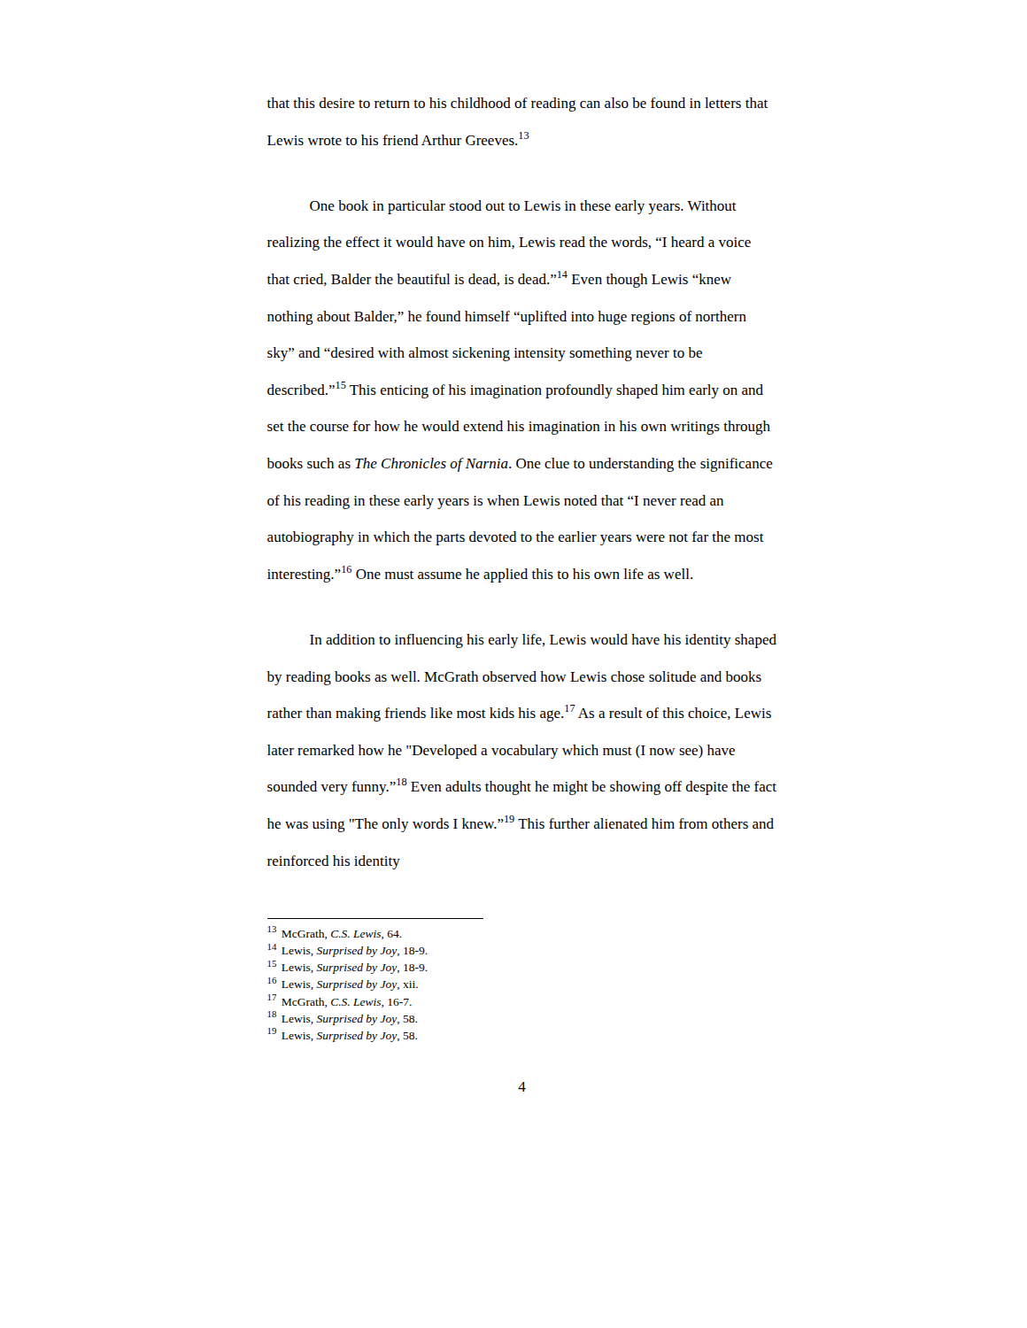that this desire to return to his childhood of reading can also be found in letters that Lewis wrote to his friend Arthur Greeves.13
One book in particular stood out to Lewis in these early years. Without realizing the effect it would have on him, Lewis read the words, “I heard a voice that cried, Balder the beautiful is dead, is dead.”14 Even though Lewis “knew nothing about Balder,” he found himself “uplifted into huge regions of northern sky” and “desired with almost sickening intensity something never to be described.”15 This enticing of his imagination profoundly shaped him early on and set the course for how he would extend his imagination in his own writings through books such as The Chronicles of Narnia. One clue to understanding the significance of his reading in these early years is when Lewis noted that “I never read an autobiography in which the parts devoted to the earlier years were not far the most interesting.”16 One must assume he applied this to his own life as well.
In addition to influencing his early life, Lewis would have his identity shaped by reading books as well. McGrath observed how Lewis chose solitude and books rather than making friends like most kids his age.17 As a result of this choice, Lewis later remarked how he "Developed a vocabulary which must (I now see) have sounded very funny.”18 Even adults thought he might be showing off despite the fact he was using "The only words I knew.”19 This further alienated him from others and reinforced his identity
13 McGrath, C.S. Lewis, 64.
14 Lewis, Surprised by Joy, 18-9.
15 Lewis, Surprised by Joy, 18-9.
16 Lewis, Surprised by Joy, xii.
17 McGrath, C.S. Lewis, 16-7.
18 Lewis, Surprised by Joy, 58.
19 Lewis, Surprised by Joy, 58.
4